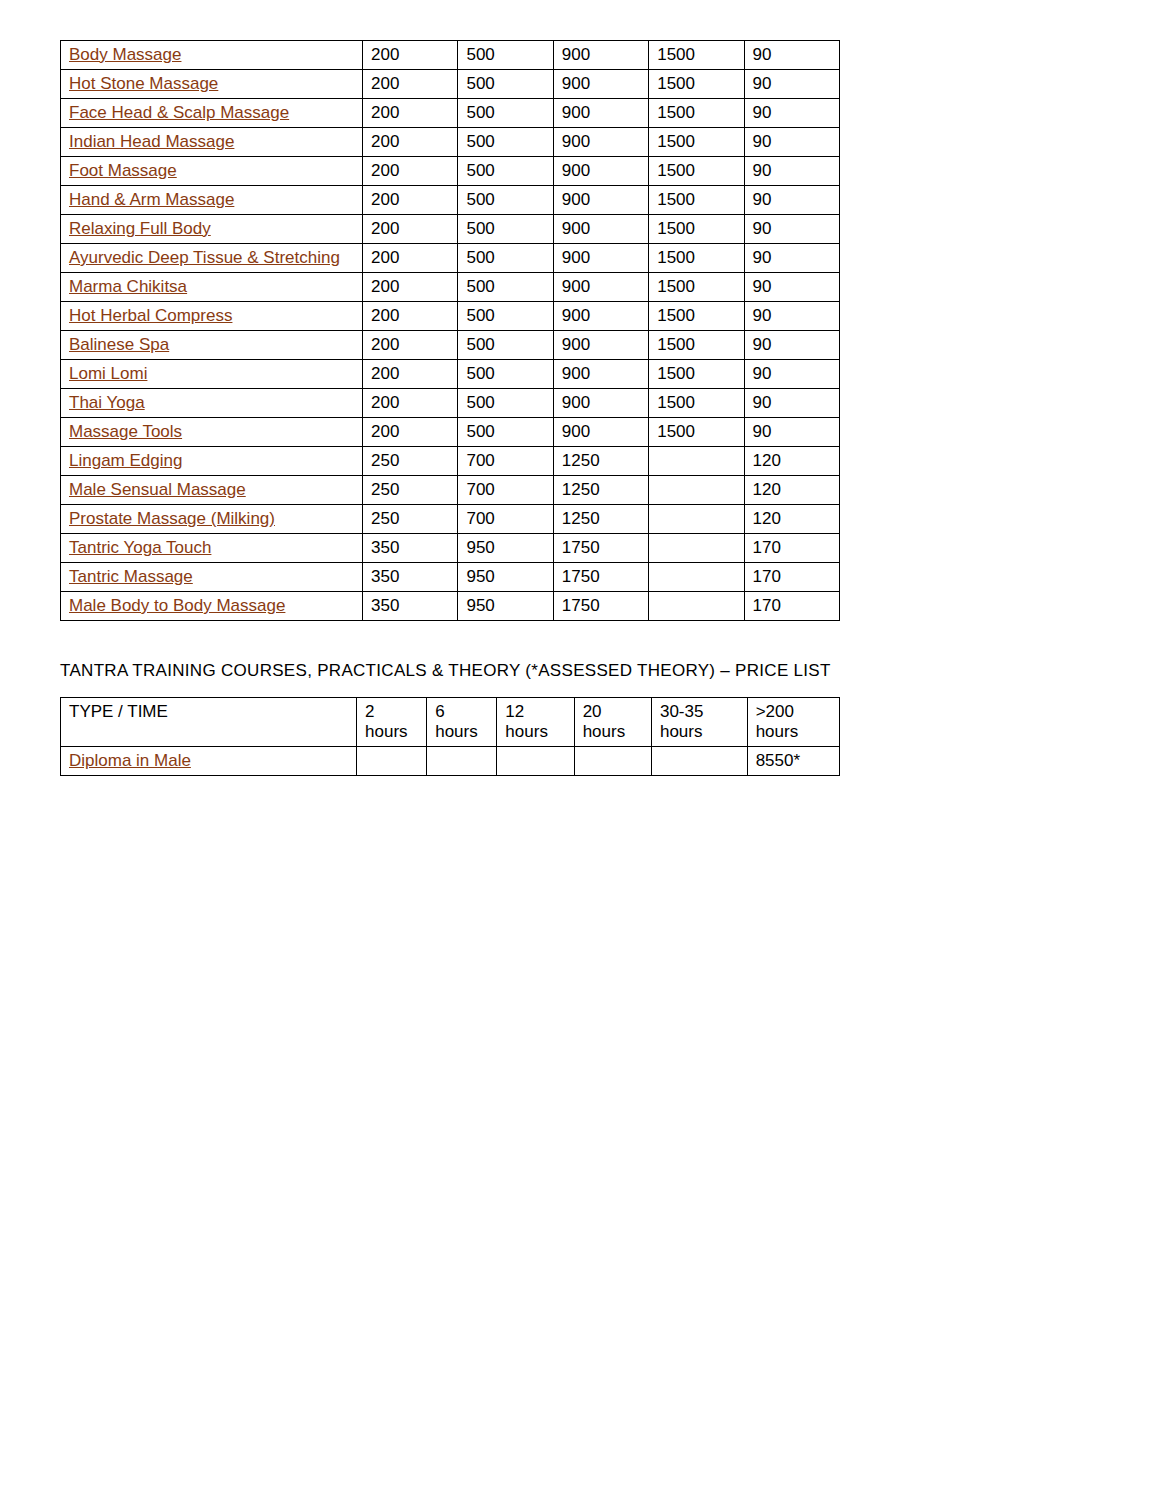| Body Massage | 200 | 500 | 900 | 1500 | 90 |
| Hot Stone Massage | 200 | 500 | 900 | 1500 | 90 |
| Face Head & Scalp Massage | 200 | 500 | 900 | 1500 | 90 |
| Indian Head Massage | 200 | 500 | 900 | 1500 | 90 |
| Foot Massage | 200 | 500 | 900 | 1500 | 90 |
| Hand & Arm Massage | 200 | 500 | 900 | 1500 | 90 |
| Relaxing Full Body | 200 | 500 | 900 | 1500 | 90 |
| Ayurvedic Deep Tissue & Stretching | 200 | 500 | 900 | 1500 | 90 |
| Marma Chikitsa | 200 | 500 | 900 | 1500 | 90 |
| Hot Herbal Compress | 200 | 500 | 900 | 1500 | 90 |
| Balinese Spa | 200 | 500 | 900 | 1500 | 90 |
| Lomi Lomi | 200 | 500 | 900 | 1500 | 90 |
| Thai Yoga | 200 | 500 | 900 | 1500 | 90 |
| Massage Tools | 200 | 500 | 900 | 1500 | 90 |
| Lingam Edging | 250 | 700 | 1250 | | 120 |
| Male Sensual Massage | 250 | 700 | 1250 | | 120 |
| Prostate Massage (Milking) | 250 | 700 | 1250 | | 120 |
| Tantric Yoga Touch | 350 | 950 | 1750 | | 170 |
| Tantric Massage | 350 | 950 | 1750 | | 170 |
| Male Body to Body Massage | 350 | 950 | 1750 | | 170 |
TANTRA TRAINING COURSES, PRACTICALS & THEORY (*ASSESSED THEORY) – PRICE LIST
| TYPE / TIME | 2 hours | 6 hours | 12 hours | 20 hours | 30-35 hours | >200 hours |
| Diploma in Male | | | | | | 8550* |